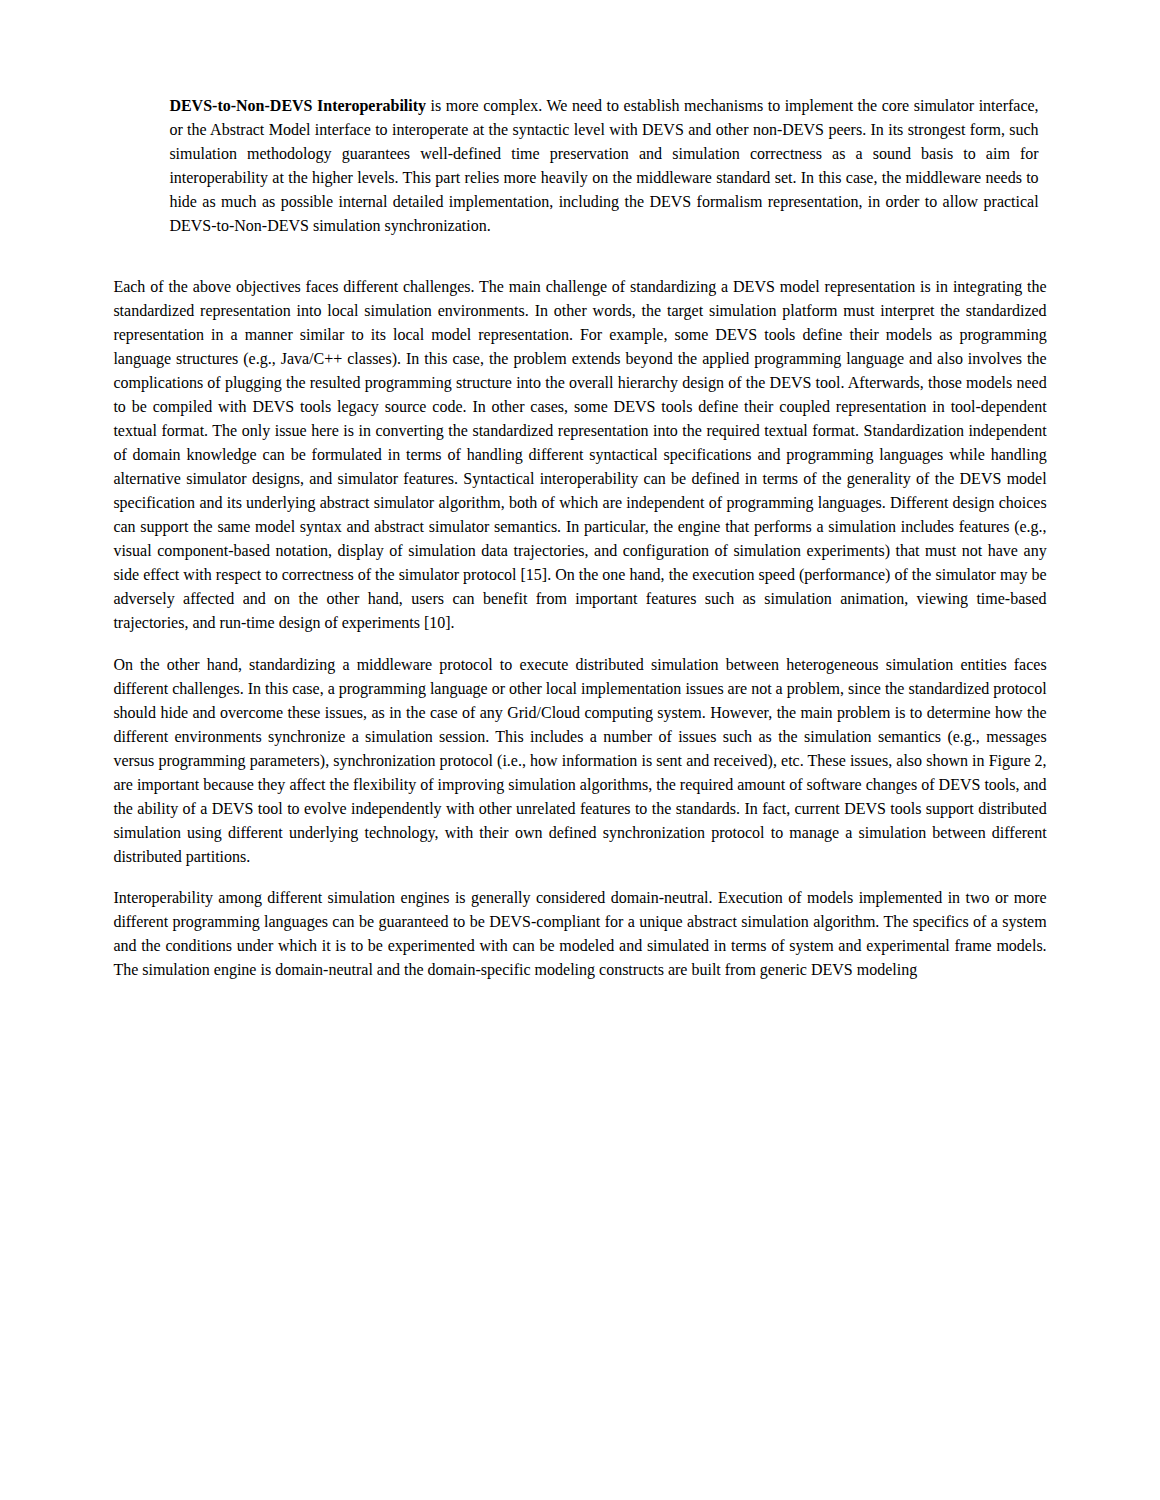DEVS-to-Non-DEVS Interoperability is more complex. We need to establish mechanisms to implement the core simulator interface, or the Abstract Model interface to interoperate at the syntactic level with DEVS and other non-DEVS peers. In its strongest form, such simulation methodology guarantees well-defined time preservation and simulation correctness as a sound basis to aim for interoperability at the higher levels. This part relies more heavily on the middleware standard set. In this case, the middleware needs to hide as much as possible internal detailed implementation, including the DEVS formalism representation, in order to allow practical DEVS-to-Non-DEVS simulation synchronization.
Each of the above objectives faces different challenges. The main challenge of standardizing a DEVS model representation is in integrating the standardized representation into local simulation environments. In other words, the target simulation platform must interpret the standardized representation in a manner similar to its local model representation. For example, some DEVS tools define their models as programming language structures (e.g., Java/C++ classes). In this case, the problem extends beyond the applied programming language and also involves the complications of plugging the resulted programming structure into the overall hierarchy design of the DEVS tool. Afterwards, those models need to be compiled with DEVS tools legacy source code. In other cases, some DEVS tools define their coupled representation in tool-dependent textual format. The only issue here is in converting the standardized representation into the required textual format. Standardization independent of domain knowledge can be formulated in terms of handling different syntactical specifications and programming languages while handling alternative simulator designs, and simulator features. Syntactical interoperability can be defined in terms of the generality of the DEVS model specification and its underlying abstract simulator algorithm, both of which are independent of programming languages. Different design choices can support the same model syntax and abstract simulator semantics. In particular, the engine that performs a simulation includes features (e.g., visual component-based notation, display of simulation data trajectories, and configuration of simulation experiments) that must not have any side effect with respect to correctness of the simulator protocol [15]. On the one hand, the execution speed (performance) of the simulator may be adversely affected and on the other hand, users can benefit from important features such as simulation animation, viewing time-based trajectories, and run-time design of experiments [10].
On the other hand, standardizing a middleware protocol to execute distributed simulation between heterogeneous simulation entities faces different challenges. In this case, a programming language or other local implementation issues are not a problem, since the standardized protocol should hide and overcome these issues, as in the case of any Grid/Cloud computing system. However, the main problem is to determine how the different environments synchronize a simulation session. This includes a number of issues such as the simulation semantics (e.g., messages versus programming parameters), synchronization protocol (i.e., how information is sent and received), etc. These issues, also shown in Figure 2, are important because they affect the flexibility of improving simulation algorithms, the required amount of software changes of DEVS tools, and the ability of a DEVS tool to evolve independently with other unrelated features to the standards. In fact, current DEVS tools support distributed simulation using different underlying technology, with their own defined synchronization protocol to manage a simulation between different distributed partitions.
Interoperability among different simulation engines is generally considered domain-neutral. Execution of models implemented in two or more different programming languages can be guaranteed to be DEVS-compliant for a unique abstract simulation algorithm. The specifics of a system and the conditions under which it is to be experimented with can be modeled and simulated in terms of system and experimental frame models. The simulation engine is domain-neutral and the domain-specific modeling constructs are built from generic DEVS modeling